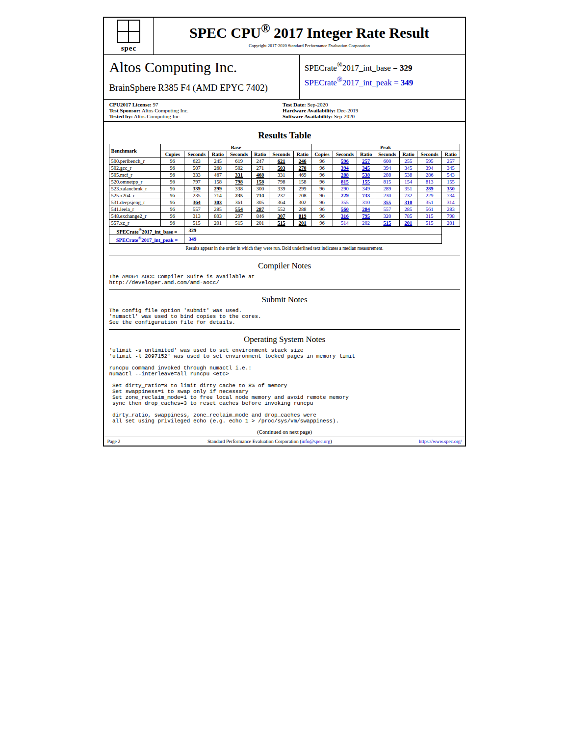spec
SPEC CPU® 2017 Integer Rate Result
Copyright 2017-2020 Standard Performance Evaluation Corporation
Altos Computing Inc.
BrainSphere R385 F4 (AMD EPYC 7402)
SPECrate®2017_int_base = 329
SPECrate®2017_int_peak = 349
CPU2017 License: 97
Test Sponsor: Altos Computing Inc.
Tested by: Altos Computing Inc.
Test Date: Sep-2020
Hardware Availability: Dec-2019
Software Availability: Sep-2020
Results Table
| Benchmark | Base | Peak |
| --- | --- | --- |
| Copies | Seconds | Ratio | Seconds | Ratio | Seconds | Ratio | Copies | Seconds | Ratio | Seconds | Ratio | Seconds | Ratio |
| 500.perlbench_r | 96 | 623 | 245 | 619 | 247 | 621 | 246 | 96 | 596 | 257 | 600 | 255 | 595 | 257 |
| 502.gcc_r | 96 | 507 | 268 | 502 | 271 | 503 | 270 | 96 | 394 | 345 | 394 | 345 | 394 | 345 |
| 505.mcf_r | 96 | 333 | 467 | 331 | 468 | 331 | 469 | 96 | 288 | 538 | 288 | 538 | 286 | 543 |
| 520.omnetpp_r | 96 | 797 | 158 | 798 | 158 | 798 | 158 | 96 | 815 | 155 | 815 | 154 | 813 | 155 |
| 523.xalancbmk_r | 96 | 339 | 299 | 338 | 300 | 339 | 299 | 96 | 290 | 349 | 289 | 351 | 289 | 350 |
| 525.x264_r | 96 | 235 | 714 | 235 | 714 | 237 | 708 | 96 | 229 | 733 | 230 | 732 | 229 | 734 |
| 531.deepsjeng_r | 96 | 364 | 303 | 361 | 305 | 364 | 302 | 96 | 355 | 310 | 355 | 310 | 351 | 314 |
| 541.leela_r | 96 | 557 | 285 | 554 | 287 | 552 | 288 | 96 | 560 | 284 | 557 | 285 | 561 | 283 |
| 548.exchange2_r | 96 | 313 | 803 | 297 | 846 | 307 | 819 | 96 | 316 | 795 | 320 | 785 | 315 | 798 |
| 557.xz_r | 96 | 515 | 201 | 515 | 201 | 515 | 201 | 96 | 514 | 202 | 515 | 201 | 515 | 201 |
| SPECrate ® 2017_int_base = | 329 |
| SPECrate ® 2017_int_peak = | 349 |
Results appear in the order in which they were run. Bold underlined text indicates a median measurement.
Compiler Notes
The AMD64 AOCC Compiler Suite is available at
http://developer.amd.com/amd-aocc/
Submit Notes
The config file option 'submit' was used.
'numactl' was used to bind copies to the cores.
See the configuration file for details.
Operating System Notes
'ulimit -s unlimited' was used to set environment stack size
'ulimit -l 2097152' was used to set environment locked pages in memory limit

runcpu command invoked through numactl i.e.:
numactl --interleave=all runcpu <etc>

 Set dirty_ratio=8 to limit dirty cache to 8% of memory
 Set swappiness=1 to swap only if necessary
 Set zone_reclaim_mode=1 to free local node memory and avoid remote memory
 sync then drop_caches=3 to reset caches before invoking runcpu

 dirty_ratio, swappiness, zone_reclaim_mode and drop_caches were
 all set using privileged echo (e.g. echo 1 > /proc/sys/vm/swappiness).
(Continued on next page)
Page 2
Standard Performance Evaluation Corporation (info@spec.org)
https://www.spec.org/